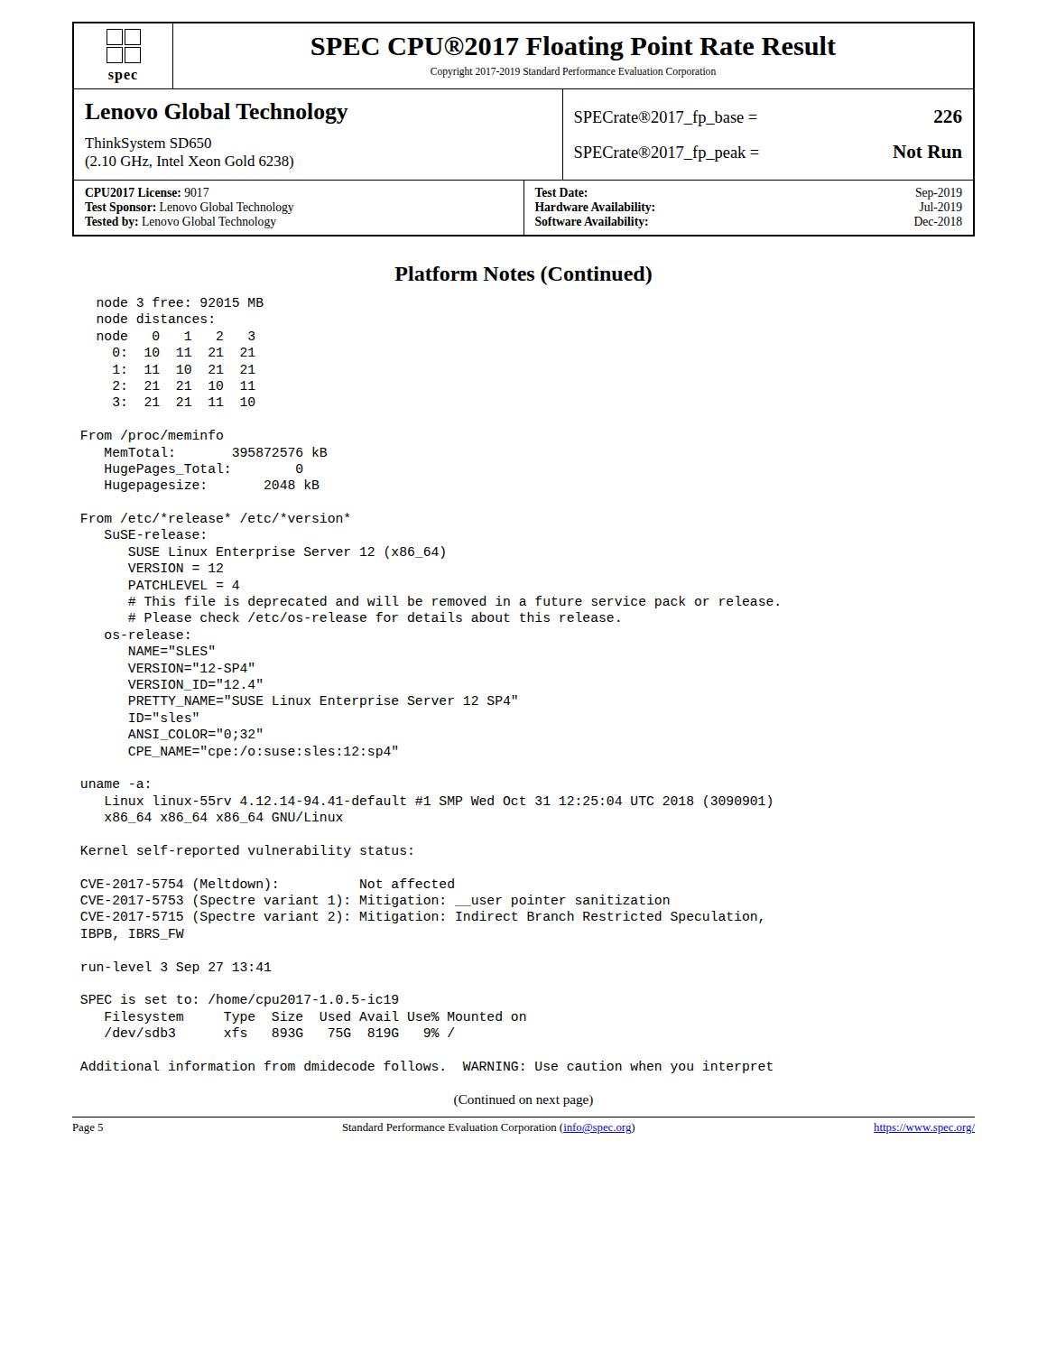spec
SPEC CPU®2017 Floating Point Rate Result
Copyright 2017-2019 Standard Performance Evaluation Corporation
Lenovo Global Technology
ThinkSystem SD650
(2.10 GHz, Intel Xeon Gold 6238)
SPECrate®2017_fp_base =226
SPECrate®2017_fp_peak =Not Run
CPU2017 License: 9017
Test Sponsor: Lenovo Global Technology
Tested by: Lenovo Global Technology
Test Date: Sep-2019
Hardware Availability: Jul-2019
Software Availability: Dec-2018
Platform Notes (Continued)
   node 3 free: 92015 MB
   node distances:
   node   0   1   2   3
     0:  10  11  21  21
     1:  11  10  21  21
     2:  21  21  10  11
     3:  21  21  11  10

 From /proc/meminfo
    MemTotal:       395872576 kB
    HugePages_Total:        0
    Hugepagesize:       2048 kB

 From /etc/*release* /etc/*version*
    SuSE-release:
       SUSE Linux Enterprise Server 12 (x86_64)
       VERSION = 12
       PATCHLEVEL = 4
       # This file is deprecated and will be removed in a future service pack or release.
       # Please check /etc/os-release for details about this release.
    os-release:
       NAME="SLES"
       VERSION="12-SP4"
       VERSION_ID="12.4"
       PRETTY_NAME="SUSE Linux Enterprise Server 12 SP4"
       ID="sles"
       ANSI_COLOR="0;32"
       CPE_NAME="cpe:/o:suse:sles:12:sp4"

 uname -a:
    Linux linux-55rv 4.12.14-94.41-default #1 SMP Wed Oct 31 12:25:04 UTC 2018 (3090901)
    x86_64 x86_64 x86_64 GNU/Linux

 Kernel self-reported vulnerability status:

 CVE-2017-5754 (Meltdown):          Not affected
 CVE-2017-5753 (Spectre variant 1): Mitigation: __user pointer sanitization
 CVE-2017-5715 (Spectre variant 2): Mitigation: Indirect Branch Restricted Speculation,
 IBPB, IBRS_FW

 run-level 3 Sep 27 13:41

 SPEC is set to: /home/cpu2017-1.0.5-ic19
    Filesystem     Type  Size  Used Avail Use% Mounted on
    /dev/sdb3      xfs   893G   75G  819G   9% /

 Additional information from dmidecode follows.  WARNING: Use caution when you interpret
(Continued on next page)
Page 5 Standard Performance Evaluation Corporation (info@spec.org) https://www.spec.org/